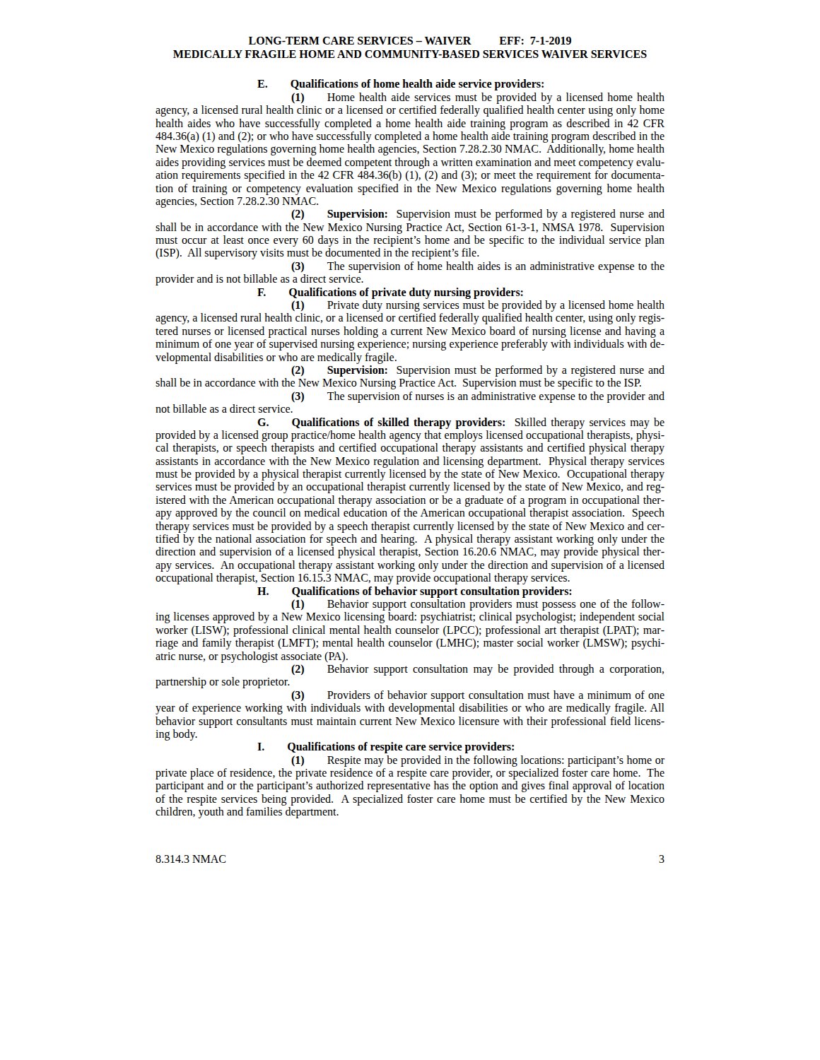LONG-TERM CARE SERVICES – WAIVER EFF: 7-1-2019 MEDICALLY FRAGILE HOME AND COMMUNITY-BASED SERVICES WAIVER SERVICES
E.  Qualifications of home health aide service providers:
(1)  Home health aide services must be provided by a licensed home health agency, a licensed rural health clinic or a licensed or certified federally qualified health center using only home health aides who have successfully completed a home health aide training program as described in 42 CFR 484.36(a) (1) and (2); or who have successfully completed a home health aide training program described in the New Mexico regulations governing home health agencies, Section 7.28.2.30 NMAC. Additionally, home health aides providing services must be deemed competent through a written examination and meet competency evaluation requirements specified in the 42 CFR 484.36(b) (1), (2) and (3); or meet the requirement for documentation of training or competency evaluation specified in the New Mexico regulations governing home health agencies, Section 7.28.2.30 NMAC.
(2)  Supervision: Supervision must be performed by a registered nurse and shall be in accordance with the New Mexico Nursing Practice Act, Section 61-3-1, NMSA 1978. Supervision must occur at least once every 60 days in the recipient’s home and be specific to the individual service plan (ISP). All supervisory visits must be documented in the recipient’s file.
(3)  The supervision of home health aides is an administrative expense to the provider and is not billable as a direct service.
F.  Qualifications of private duty nursing providers:
(1)  Private duty nursing services must be provided by a licensed home health agency, a licensed rural health clinic, or a licensed or certified federally qualified health center, using only registered nurses or licensed practical nurses holding a current New Mexico board of nursing license and having a minimum of one year of supervised nursing experience; nursing experience preferably with individuals with developmental disabilities or who are medically fragile.
(2)  Supervision: Supervision must be performed by a registered nurse and shall be in accordance with the New Mexico Nursing Practice Act. Supervision must be specific to the ISP.
(3)  The supervision of nurses is an administrative expense to the provider and not billable as a direct service.
G.  Qualifications of skilled therapy providers: Skilled therapy services may be provided by a licensed group practice/home health agency that employs licensed occupational therapists, physical therapists, or speech therapists and certified occupational therapy assistants and certified physical therapy assistants in accordance with the New Mexico regulation and licensing department. Physical therapy services must be provided by a physical therapist currently licensed by the state of New Mexico. Occupational therapy services must be provided by an occupational therapist currently licensed by the state of New Mexico, and registered with the American occupational therapy association or be a graduate of a program in occupational therapy approved by the council on medical education of the American occupational therapist association. Speech therapy services must be provided by a speech therapist currently licensed by the state of New Mexico and certified by the national association for speech and hearing. A physical therapy assistant working only under the direction and supervision of a licensed physical therapist, Section 16.20.6 NMAC, may provide physical therapy services. An occupational therapy assistant working only under the direction and supervision of a licensed occupational therapist, Section 16.15.3 NMAC, may provide occupational therapy services.
H.  Qualifications of behavior support consultation providers:
(1)  Behavior support consultation providers must possess one of the following licenses approved by a New Mexico licensing board: psychiatrist; clinical psychologist; independent social worker (LISW); professional clinical mental health counselor (LPCC); professional art therapist (LPAT); marriage and family therapist (LMFT); mental health counselor (LMHC); master social worker (LMSW); psychiatric nurse, or psychologist associate (PA).
(2)  Behavior support consultation may be provided through a corporation, partnership or sole proprietor.
(3)  Providers of behavior support consultation must have a minimum of one year of experience working with individuals with developmental disabilities or who are medically fragile. All behavior support consultants must maintain current New Mexico licensure with their professional field licensing body.
I.  Qualifications of respite care service providers:
(1)  Respite may be provided in the following locations: participant’s home or private place of residence, the private residence of a respite care provider, or specialized foster care home. The participant and or the participant’s authorized representative has the option and gives final approval of location of the respite services being provided. A specialized foster care home must be certified by the New Mexico children, youth and families department.
8.314.3 NMAC 3